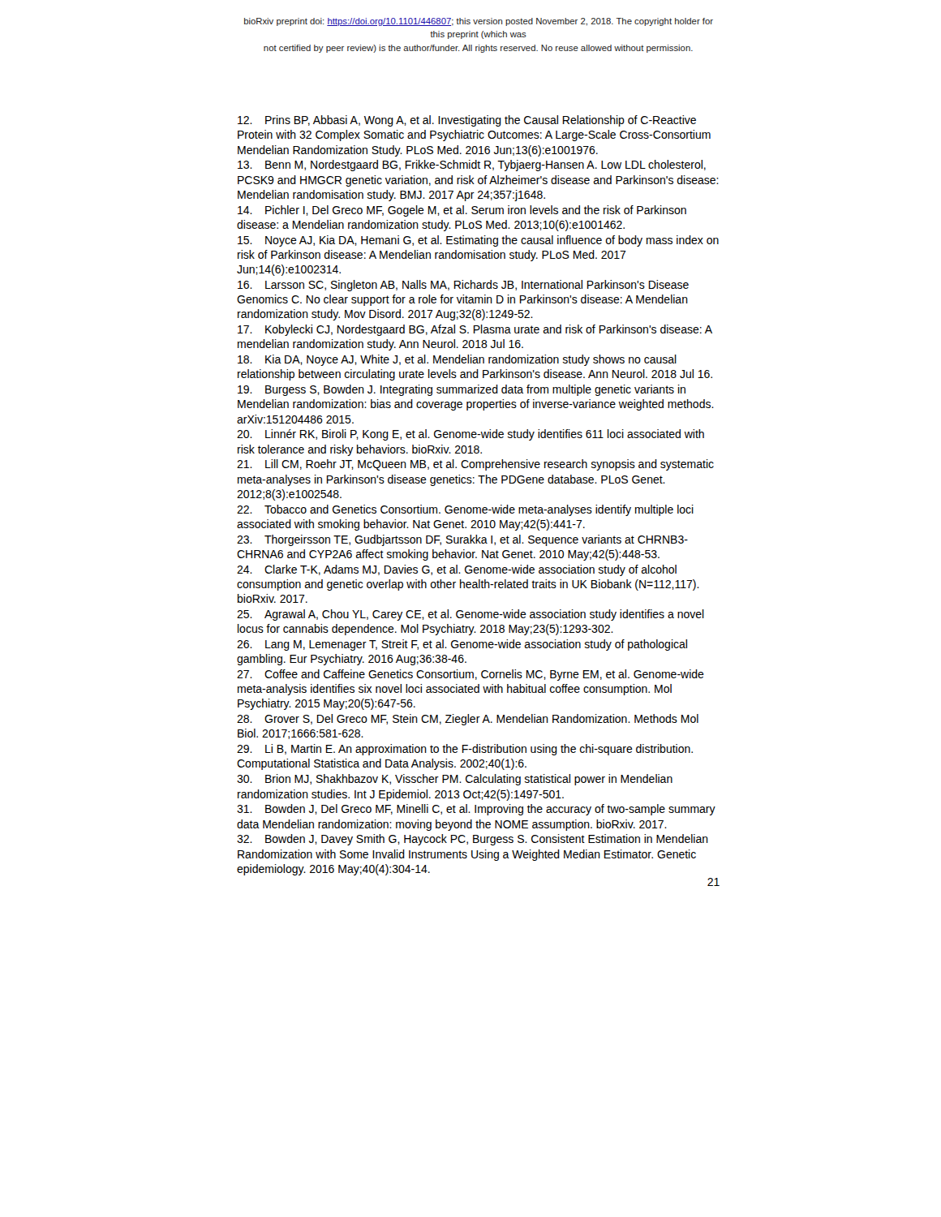bioRxiv preprint doi: https://doi.org/10.1101/446807; this version posted November 2, 2018. The copyright holder for this preprint (which was
not certified by peer review) is the author/funder. All rights reserved. No reuse allowed without permission.
12. Prins BP, Abbasi A, Wong A, et al. Investigating the Causal Relationship of C-Reactive Protein with 32 Complex Somatic and Psychiatric Outcomes: A Large-Scale Cross-Consortium Mendelian Randomization Study. PLoS Med. 2016 Jun;13(6):e1001976.
13. Benn M, Nordestgaard BG, Frikke-Schmidt R, Tybjaerg-Hansen A. Low LDL cholesterol, PCSK9 and HMGCR genetic variation, and risk of Alzheimer's disease and Parkinson's disease: Mendelian randomisation study. BMJ. 2017 Apr 24;357:j1648.
14. Pichler I, Del Greco MF, Gogele M, et al. Serum iron levels and the risk of Parkinson disease: a Mendelian randomization study. PLoS Med. 2013;10(6):e1001462.
15. Noyce AJ, Kia DA, Hemani G, et al. Estimating the causal influence of body mass index on risk of Parkinson disease: A Mendelian randomisation study. PLoS Med. 2017 Jun;14(6):e1002314.
16. Larsson SC, Singleton AB, Nalls MA, Richards JB, International Parkinson's Disease Genomics C. No clear support for a role for vitamin D in Parkinson's disease: A Mendelian randomization study. Mov Disord. 2017 Aug;32(8):1249-52.
17. Kobylecki CJ, Nordestgaard BG, Afzal S. Plasma urate and risk of Parkinson's disease: A mendelian randomization study. Ann Neurol. 2018 Jul 16.
18. Kia DA, Noyce AJ, White J, et al. Mendelian randomization study shows no causal relationship between circulating urate levels and Parkinson's disease. Ann Neurol. 2018 Jul 16.
19. Burgess S, Bowden J. Integrating summarized data from multiple genetic variants in Mendelian randomization: bias and coverage properties of inverse-variance weighted methods. arXiv:151204486 2015.
20. Linnér RK, Biroli P, Kong E, et al. Genome-wide study identifies 611 loci associated with risk tolerance and risky behaviors. bioRxiv. 2018.
21. Lill CM, Roehr JT, McQueen MB, et al. Comprehensive research synopsis and systematic meta-analyses in Parkinson's disease genetics: The PDGene database. PLoS Genet. 2012;8(3):e1002548.
22. Tobacco and Genetics Consortium. Genome-wide meta-analyses identify multiple loci associated with smoking behavior. Nat Genet. 2010 May;42(5):441-7.
23. Thorgeirsson TE, Gudbjartsson DF, Surakka I, et al. Sequence variants at CHRNB3-CHRNA6 and CYP2A6 affect smoking behavior. Nat Genet. 2010 May;42(5):448-53.
24. Clarke T-K, Adams MJ, Davies G, et al. Genome-wide association study of alcohol consumption and genetic overlap with other health-related traits in UK Biobank (N=112,117). bioRxiv. 2017.
25. Agrawal A, Chou YL, Carey CE, et al. Genome-wide association study identifies a novel locus for cannabis dependence. Mol Psychiatry. 2018 May;23(5):1293-302.
26. Lang M, Lemenager T, Streit F, et al. Genome-wide association study of pathological gambling. Eur Psychiatry. 2016 Aug;36:38-46.
27. Coffee and Caffeine Genetics Consortium, Cornelis MC, Byrne EM, et al. Genome-wide meta-analysis identifies six novel loci associated with habitual coffee consumption. Mol Psychiatry. 2015 May;20(5):647-56.
28. Grover S, Del Greco MF, Stein CM, Ziegler A. Mendelian Randomization. Methods Mol Biol. 2017;1666:581-628.
29. Li B, Martin E. An approximation to the F-distribution using the chi-square distribution. Computational Statistica and Data Analysis. 2002;40(1):6.
30. Brion MJ, Shakhbazov K, Visscher PM. Calculating statistical power in Mendelian randomization studies. Int J Epidemiol. 2013 Oct;42(5):1497-501.
31. Bowden J, Del Greco MF, Minelli C, et al. Improving the accuracy of two-sample summary data Mendelian randomization: moving beyond the NOME assumption. bioRxiv. 2017.
32. Bowden J, Davey Smith G, Haycock PC, Burgess S. Consistent Estimation in Mendelian Randomization with Some Invalid Instruments Using a Weighted Median Estimator. Genetic epidemiology. 2016 May;40(4):304-14.
21